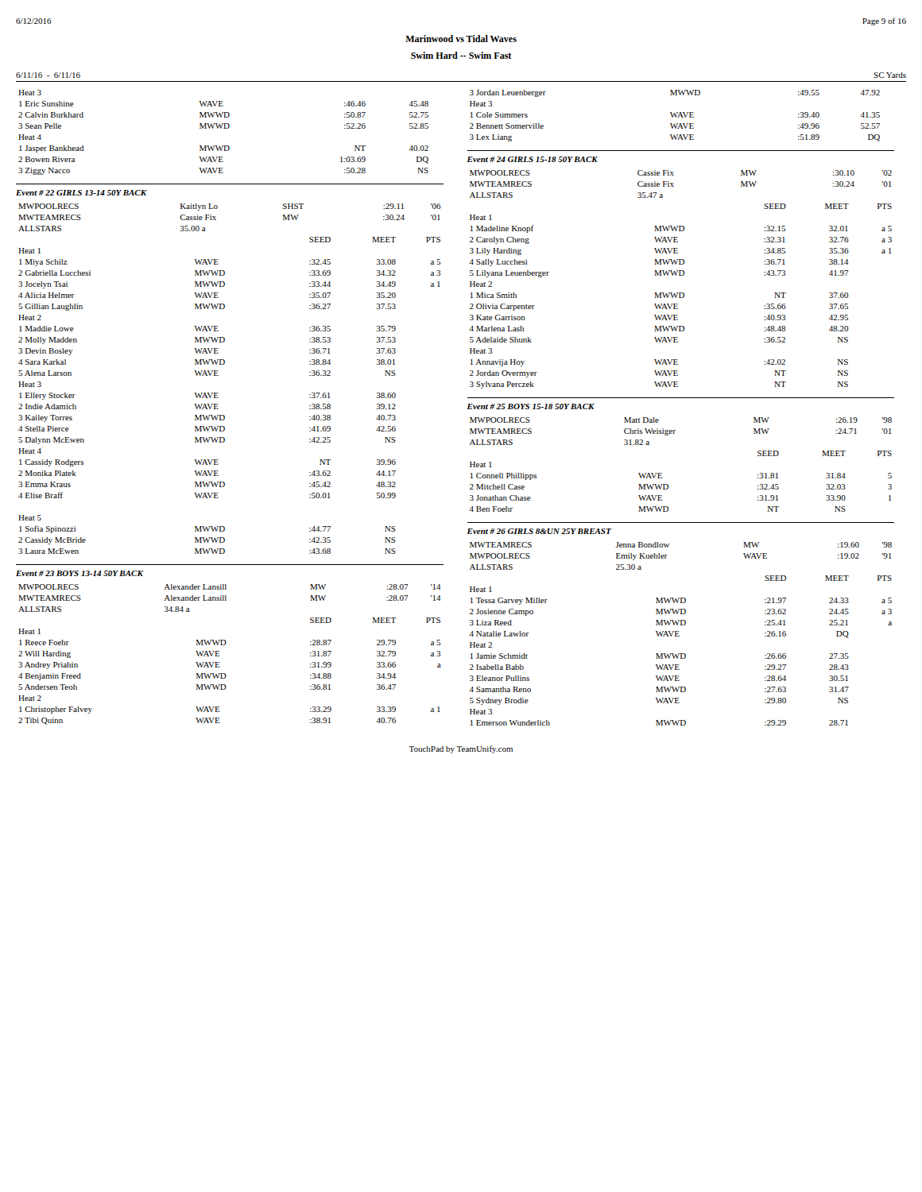6/12/2016
Page 9 of 16
Marinwood vs Tidal Waves
Swim Hard -- Swim Fast
6/11/16 - 6/11/16
SC Yards
| Heat 3 |
| 1 Eric Sunshine | WAVE | :46.46 | 45.48 | |
| 2 Calvin Burkhard | MWWD | :50.87 | 52.75 | |
| 3 Sean Pelle | MWWD | :52.26 | 52.85 | |
| Heat 4 |
| 1 Jasper Bankhead | MWWD | NT | 40.02 | |
| 2 Bowen Rivera | WAVE | 1:03.69 | DQ | |
| 3 Ziggy Nacco | WAVE | :50.28 | NS | |
Event # 22 GIRLS 13-14 50Y BACK
| MWPOOLRECS | Kaitlyn Lo | SHST | :29.11 | '06 |
| MWTEAMRECS | Cassie Fix | MW | :30.24 | '01 |
| ALLSTARS | 35.00 a |
| | | SEED | MEET | PTS |
| Heat 1 |
| 1 Miya Schilz | WAVE | :32.45 | 33.08 | a 5 |
| 2 Gabriella Lucchesi | MWWD | :33.69 | 34.32 | a 3 |
| 3 Jocelyn Tsai | MWWD | :33.44 | 34.49 | a 1 |
| 4 Alicia Helmer | WAVE | :35.07 | 35.20 | |
| 5 Gillian Laughlin | MWWD | :36.27 | 37.53 | |
| Heat 2 |
| 1 Maddie Lowe | WAVE | :36.35 | 35.79 | |
| 2 Molly Madden | MWWD | :38.53 | 37.53 | |
| 3 Devin Bosley | WAVE | :36.71 | 37.63 | |
| 4 Sara Karkal | MWWD | :38.84 | 38.01 | |
| 5 Alena Larson | WAVE | :36.32 | NS | |
| Heat 3 |
| 1 Ellery Stocker | WAVE | :37.61 | 38.60 | |
| 2 Indie Adamich | WAVE | :38.58 | 39.12 | |
| 3 Kailey Torres | MWWD | :40.38 | 40.73 | |
| 4 Stella Pierce | MWWD | :41.69 | 42.56 | |
| 5 Dalynn McEwen | MWWD | :42.25 | NS | |
| Heat 4 |
| 1 Cassidy Rodgers | WAVE | NT | 39.96 | |
| 2 Monika Platek | WAVE | :43.62 | 44.17 | |
| 3 Emma Kraus | MWWD | :45.42 | 48.32 | |
| 4 Elise Braff | WAVE | :50.01 | 50.99 | |
| Heat 5 |
| 1 Sofia Spinozzi | MWWD | :44.77 | NS | |
| 2 Cassidy McBride | MWWD | :42.35 | NS | |
| 3 Laura McEwen | MWWD | :43.68 | NS | |
Event # 23 BOYS 13-14 50Y BACK
| MWPOOLRECS | Alexander Lansill | MW | :28.07 | '14 |
| MWTEAMRECS | Alexander Lansill | MW | :28.07 | '14 |
| ALLSTARS | 34.84 a |
| | | SEED | MEET | PTS |
| Heat 1 |
| 1 Reece Foehr | MWWD | :28.87 | 29.79 | a 5 |
| 2 Will Harding | WAVE | :31.87 | 32.79 | a 3 |
| 3 Andrey Priahin | WAVE | :31.99 | 33.66 | a |
| 4 Benjamin Freed | MWWD | :34.88 | 34.94 | |
| 5 Andersen Teoh | MWWD | :36.81 | 36.47 | |
| Heat 2 |
| 1 Christopher Falvey | WAVE | :33.29 | 33.39 | a 1 |
| 2 Tibi Quinn | WAVE | :38.91 | 40.76 | |
| 3 Jordan Leuenberger | MWWD | :49.55 | 47.92 | |
| Heat 3 |
| 1 Cole Summers | WAVE | :39.40 | 41.35 | |
| 2 Bennett Somerville | WAVE | :49.96 | 52.57 | |
| 3 Lex Liang | WAVE | :51.89 | DQ | |
Event # 24 GIRLS 15-18 50Y BACK
| MWPOOLRECS | Cassie Fix | MW | :30.10 | '02 |
| MWTEAMRECS | Cassie Fix | MW | :30.24 | '01 |
| ALLSTARS | 35.47 a |
| | | SEED | MEET | PTS |
| Heat 1 |
| 1 Madeline Knopf | MWWD | :32.15 | 32.01 | a 5 |
| 2 Carolyn Cheng | WAVE | :32.31 | 32.76 | a 3 |
| 3 Lily Harding | WAVE | :34.85 | 35.36 | a 1 |
| 4 Sally Lucchesi | MWWD | :36.71 | 38.14 | |
| 5 Lilyana Leuenberger | MWWD | :43.73 | 41.97 | |
| Heat 2 |
| 1 Mica Smith | MWWD | NT | 37.60 | |
| 2 Olivia Carpenter | WAVE | :35.66 | 37.65 | |
| 3 Kate Garrison | WAVE | :40.93 | 42.95 | |
| 4 Marlena Lash | MWWD | :48.48 | 48.20 | |
| 5 Adelaide Shunk | WAVE | :36.52 | NS | |
| Heat 3 |
| 1 Annavija Hoy | WAVE | :42.02 | NS | |
| 2 Jordan Overmyer | WAVE | NT | NS | |
| 3 Sylvana Perczek | WAVE | NT | NS | |
Event # 25 BOYS 15-18 50Y BACK
| MWPOOLRECS | Matt Dale | MW | :26.19 | '98 |
| MWTEAMRECS | Chris Weisiger | MW | :24.71 | '01 |
| ALLSTARS | 31.82 a |
| | | SEED | MEET | PTS |
| Heat 1 |
| 1 Connell Phillipps | WAVE | :31.81 | 31.84 | 5 |
| 2 Mitchell Case | MWWD | :32.45 | 32.03 | 3 |
| 3 Jonathan Chase | WAVE | :31.91 | 33.90 | 1 |
| 4 Ben Foehr | MWWD | NT | NS | |
Event # 26 GIRLS 8&UN 25Y BREAST
| MWTEAMRECS | Jenna Bondlow | MW | :19.60 | '98 |
| MWPOOLRECS | Emily Kuehler | WAVE | :19.02 | '91 |
| ALLSTARS | 25.30 a |
| | | SEED | MEET | PTS |
| Heat 1 |
| 1 Tessa Garvey Miller | MWWD | :21.97 | 24.33 | a 5 |
| 2 Josienne Campo | MWWD | :23.62 | 24.45 | a 3 |
| 3 Liza Reed | MWWD | :25.41 | 25.21 | a |
| 4 Natalie Lawlor | WAVE | :26.16 | DQ | |
| Heat 2 |
| 1 Jamie Schmidt | MWWD | :26.66 | 27.35 | |
| 2 Isabella Babb | WAVE | :29.27 | 28.43 | |
| 3 Eleanor Pullins | WAVE | :28.64 | 30.51 | |
| 4 Samantha Reno | MWWD | :27.63 | 31.47 | |
| 5 Sydney Brodie | WAVE | :29.80 | NS | |
| Heat 3 |
| 1 Emerson Wunderlich | MWWD | :29.29 | 28.71 | |
TouchPad by TeamUnify.com